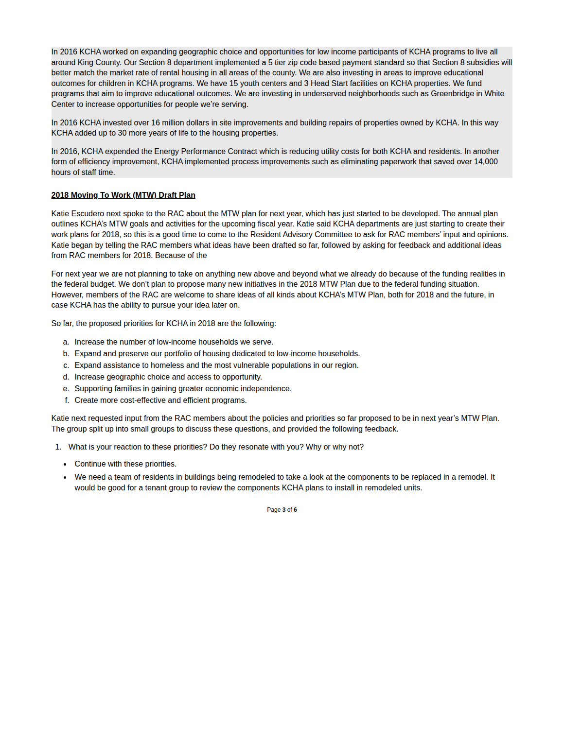In 2016 KCHA worked on expanding geographic choice and opportunities for low income participants of KCHA programs to live all around King County. Our Section 8 department implemented a 5 tier zip code based payment standard so that Section 8 subsidies will better match the market rate of rental housing in all areas of the county. We are also investing in areas to improve educational outcomes for children in KCHA programs. We have 15 youth centers and 3 Head Start facilities on KCHA properties. We fund programs that aim to improve educational outcomes. We are investing in underserved neighborhoods such as Greenbridge in White Center to increase opportunities for people we’re serving.
In 2016 KCHA invested over 16 million dollars in site improvements and building repairs of properties owned by KCHA. In this way KCHA added up to 30 more years of life to the housing properties.
In 2016, KCHA expended the Energy Performance Contract which is reducing utility costs for both KCHA and residents. In another form of efficiency improvement, KCHA implemented process improvements such as eliminating paperwork that saved over 14,000 hours of staff time.
2018 Moving To Work (MTW) Draft Plan
Katie Escudero next spoke to the RAC about the MTW plan for next year, which has just started to be developed. The annual plan outlines KCHA’s MTW goals and activities for the upcoming fiscal year. Katie said KCHA departments are just starting to create their work plans for 2018, so this is a good time to come to the Resident Advisory Committee to ask for RAC members’ input and opinions.
Katie began by telling the RAC members what ideas have been drafted so far, followed by asking for feedback and additional ideas from RAC members for 2018. Because of the
For next year we are not planning to take on anything new above and beyond what we already do because of the funding realities in the federal budget. We don’t plan to propose many new initiatives in the 2018 MTW Plan due to the federal funding situation. However, members of the RAC are welcome to share ideas of all kinds about KCHA’s MTW Plan, both for 2018 and the future, in case KCHA has the ability to pursue your idea later on.
So far, the proposed priorities for KCHA in 2018 are the following:
Increase the number of low-income households we serve.
Expand and preserve our portfolio of housing dedicated to low-income households.
Expand assistance to homeless and the most vulnerable populations in our region.
Increase geographic choice and access to opportunity.
Supporting families in gaining greater economic independence.
Create more cost-effective and efficient programs.
Katie next requested input from the RAC members about the policies and priorities so far proposed to be in next year’s MTW Plan. The group split up into small groups to discuss these questions, and provided the following feedback.
What is your reaction to these priorities? Do they resonate with you? Why or why not?
Continue with these priorities.
We need a team of residents in buildings being remodeled to take a look at the components to be replaced in a remodel. It would be good for a tenant group to review the components KCHA plans to install in remodeled units.
Page 3 of 6